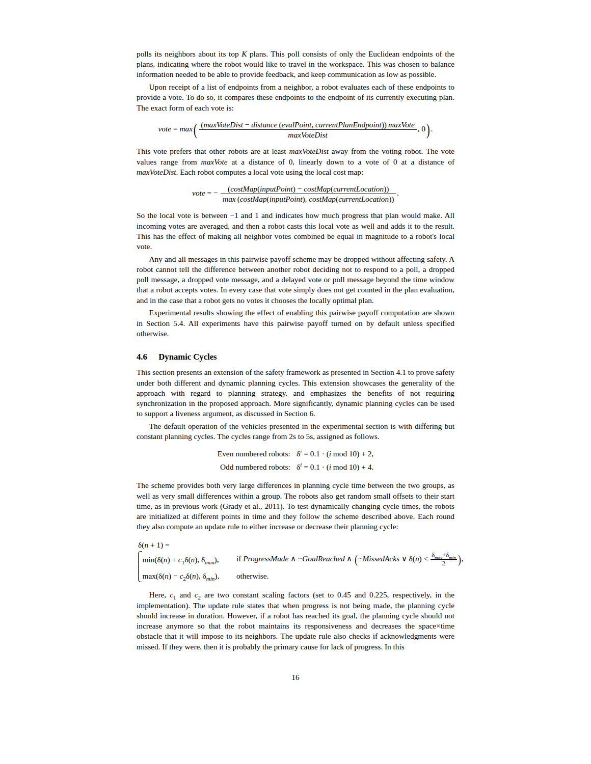polls its neighbors about its top K plans. This poll consists of only the Euclidean endpoints of the plans, indicating where the robot would like to travel in the workspace. This was chosen to balance information needed to be able to provide feedback, and keep communication as low as possible.
Upon receipt of a list of endpoints from a neighbor, a robot evaluates each of these endpoints to provide a vote. To do so, it compares these endpoints to the endpoint of its currently executing plan. The exact form of each vote is:
vote = max((maxVoteDist − distance (evalPoint, currentPlanEndpoint)) maxVote maxVoteDist, 0).
This vote prefers that other robots are at least maxVoteDist away from the voting robot. The vote values range from maxVote at a distance of 0, linearly down to a vote of 0 at a distance of maxVoteDist. Each robot computes a local vote using the local cost map:
vote = − (costMap(inputPoint) − costMap(currentLocation)) max (costMap(inputPoint), costMap(currentLocation)).
So the local vote is between −1 and 1 and indicates how much progress that plan would make. All incoming votes are averaged, and then a robot casts this local vote as well and adds it to the result. This has the effect of making all neighbor votes combined be equal in magnitude to a robot's local vote.
Any and all messages in this pairwise payoff scheme may be dropped without affecting safety. A robot cannot tell the difference between another robot deciding not to respond to a poll, a dropped poll message, a dropped vote message, and a delayed vote or poll message beyond the time window that a robot accepts votes. In every case that vote simply does not get counted in the plan evaluation, and in the case that a robot gets no votes it chooses the locally optimal plan.
Experimental results showing the effect of enabling this pairwise payoff computation are shown in Section 5.4. All experiments have this pairwise payoff turned on by default unless specified otherwise.
4.6 Dynamic Cycles
This section presents an extension of the safety framework as presented in Section 4.1 to prove safety under both different and dynamic planning cycles. This extension showcases the generality of the approach with regard to planning strategy, and emphasizes the benefits of not requiring synchronization in the proposed approach. More significantly, dynamic planning cycles can be used to support a liveness argument, as discussed in Section 6.
The default operation of the vehicles presented in the experimental section is with differing but constant planning cycles. The cycles range from 2s to 5s, assigned as follows.
| Even numbered robots: | δ i = 0.1 · ( i mod 10) + 2, |
| Odd numbered robots: | δ i = 0.1 · ( i mod 10) + 4. |
The scheme provides both very large differences in planning cycle time between the two groups, as well as very small differences within a group. The robots also get random small offsets to their start time, as in previous work (Grady et al., 2011). To test dynamically changing cycle times, the robots are initialized at different points in time and they follow the scheme described above. Each round they also compute an update rule to either increase or decrease their planning cycle:
δ(n + 1) =
| min(δ( n ) + c 1 δ( n ), δ max ), | if ProgressMade ∧ ~ GoalReached ∧ ( ~ MissedAcks ∨ δ( n ) < δ max +δ min 2 ) , |
| max(δ( n ) − c 2 δ( n ), δ min ), | otherwise. |
Here, c1 and c2 are two constant scaling factors (set to 0.45 and 0.225, respectively, in the implementation). The update rule states that when progress is not being made, the planning cycle should increase in duration. However, if a robot has reached its goal, the planning cycle should not increase anymore so that the robot maintains its responsiveness and decreases the space×time obstacle that it will impose to its neighbors. The update rule also checks if acknowledgments were missed. If they were, then it is probably the primary cause for lack of progress. In this
16